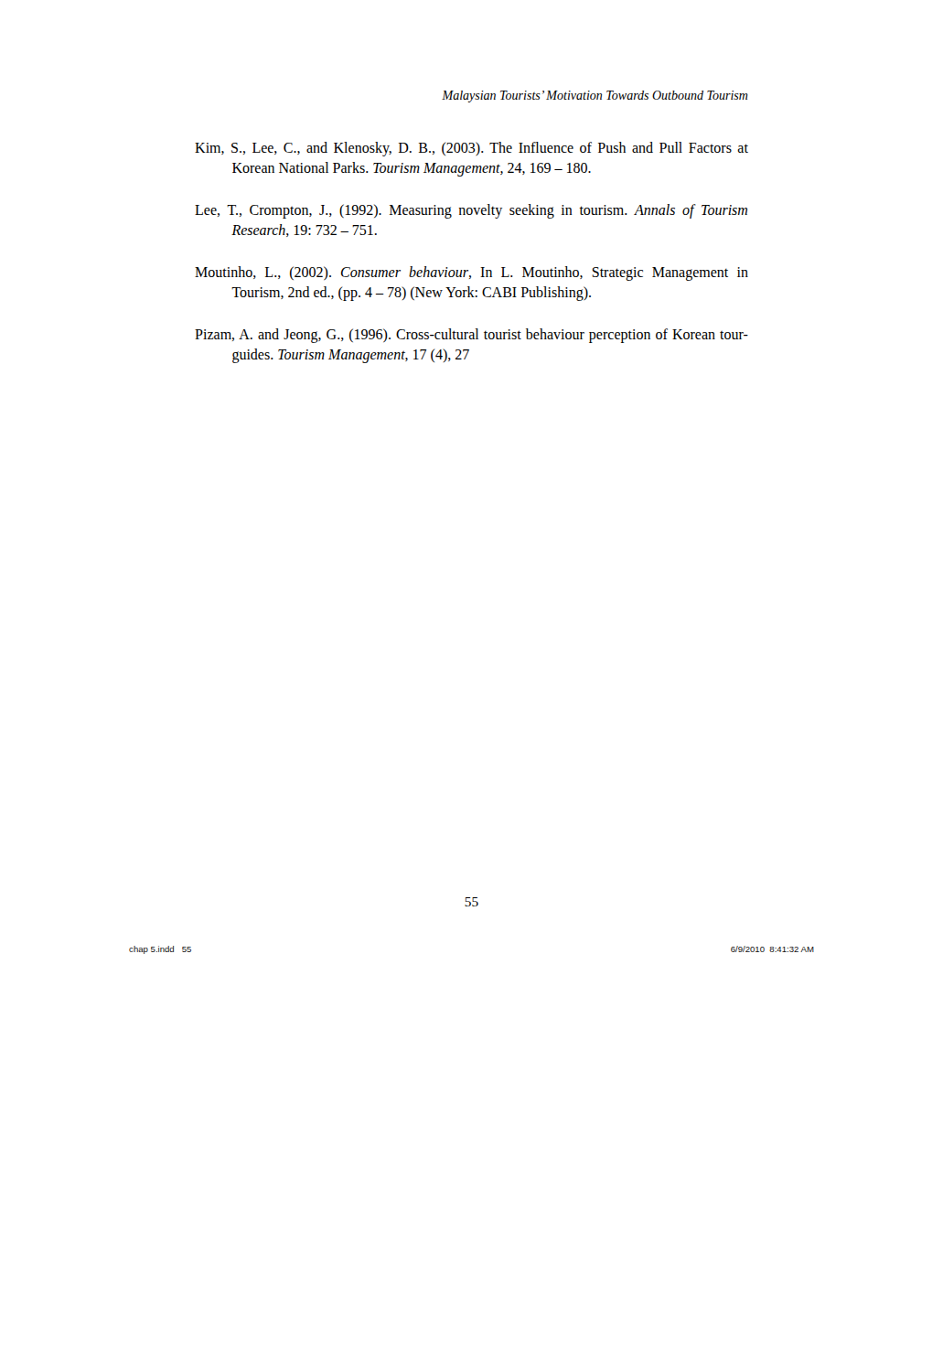Malaysian Tourists’ Motivation Towards Outbound Tourism
Kim, S., Lee, C., and Klenosky, D. B., (2003). The Influence of Push and Pull Factors at Korean National Parks. Tourism Management, 24, 169 – 180.
Lee, T., Crompton, J., (1992). Measuring novelty seeking in tourism. Annals of Tourism Research, 19: 732 – 751.
Moutinho, L., (2002). Consumer behaviour, In L. Moutinho, Strategic Management in Tourism, 2nd ed., (pp. 4 – 78) (New York: CABI Publishing).
Pizam, A. and Jeong, G., (1996). Cross-cultural tourist behaviour perception of Korean tour-guides. Tourism Management, 17 (4), 27
55
chap 5.indd 55 6/9/2010 8:41:32 AM